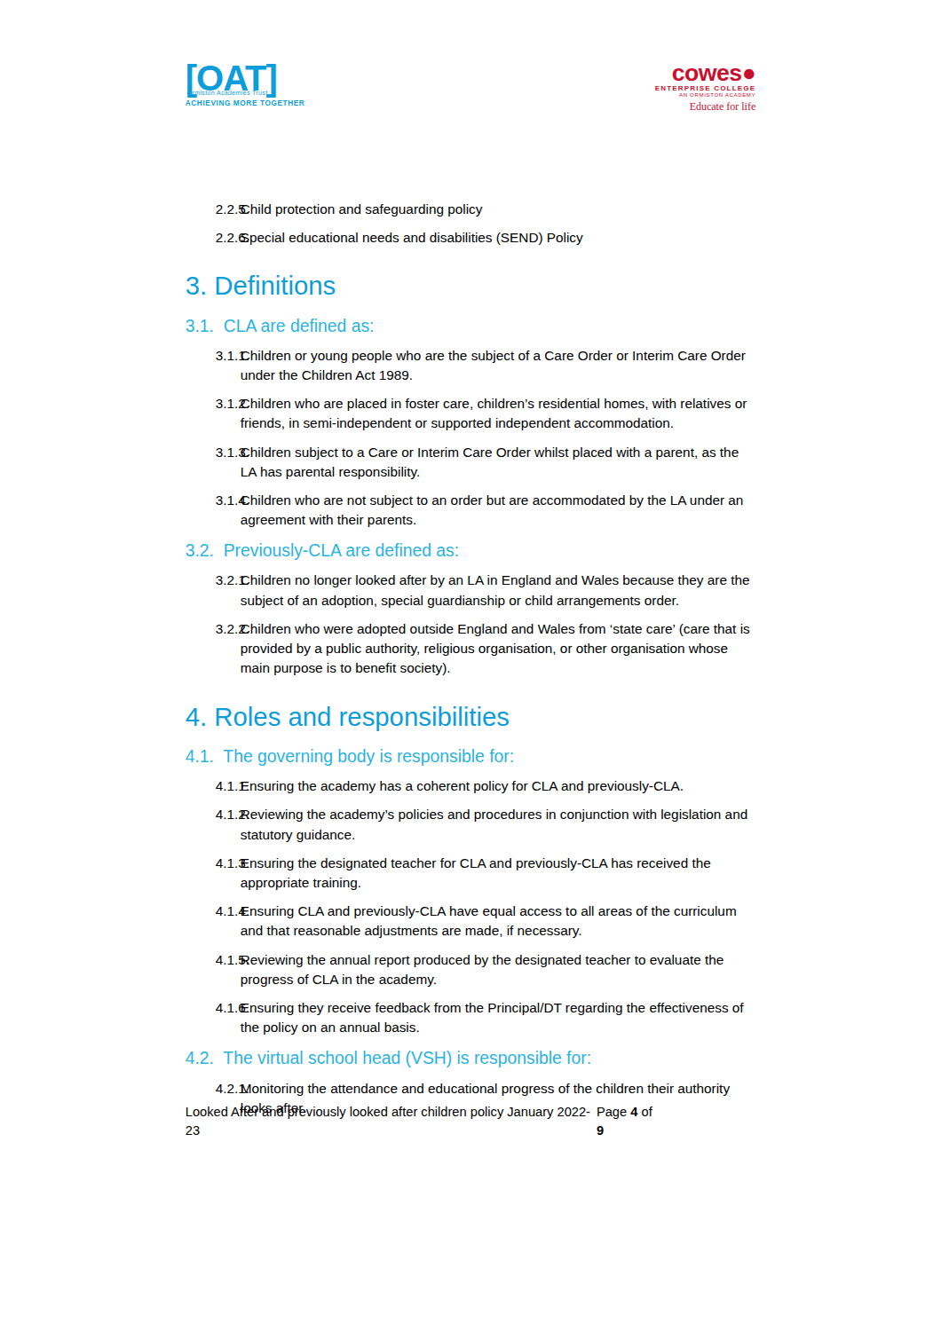[OAT]
Ormiston Academies Trust
ACHIEVING MORE TOGETHER
cowes●
ENTERPRISE COLLEGE
AN ORMISTON ACADEMY
Educate for life
2.2.5.
Child protection and safeguarding policy
2.2.6.
Special educational needs and disabilities (SEND) Policy
3. Definitions
3.1. CLA are defined as:
3.1.1.
Children or young people who are the subject of a Care Order or Interim Care Order under the Children Act 1989.
3.1.2.
Children who are placed in foster care, children’s residential homes, with relatives or friends, in semi-independent or supported independent accommodation.
3.1.3.
Children subject to a Care or Interim Care Order whilst placed with a parent, as the LA has parental responsibility.
3.1.4.
Children who are not subject to an order but are accommodated by the LA under an agreement with their parents.
3.2. Previously-CLA are defined as:
3.2.1.
Children no longer looked after by an LA in England and Wales because they are the subject of an adoption, special guardianship or child arrangements order.
3.2.2.
Children who were adopted outside England and Wales from ‘state care’ (care that is provided by a public authority, religious organisation, or other organisation whose main purpose is to benefit society).
4. Roles and responsibilities
4.1. The governing body is responsible for:
4.1.1.
Ensuring the academy has a coherent policy for CLA and previously-CLA.
4.1.2.
Reviewing the academy’s policies and procedures in conjunction with legislation and statutory guidance.
4.1.3.
Ensuring the designated teacher for CLA and previously-CLA has received the appropriate training.
4.1.4.
Ensuring CLA and previously-CLA have equal access to all areas of the curriculum and that reasonable adjustments are made, if necessary.
4.1.5.
Reviewing the annual report produced by the designated teacher to evaluate the progress of CLA in the academy.
4.1.6.
Ensuring they receive feedback from the Principal/DT regarding the effectiveness of the policy on an annual basis.
4.2. The virtual school head (VSH) is responsible for:
4.2.1.
Monitoring the attendance and educational progress of the children their authority looks after.
Looked After and previously looked after children policy January 2022-23
Page 4 of 9